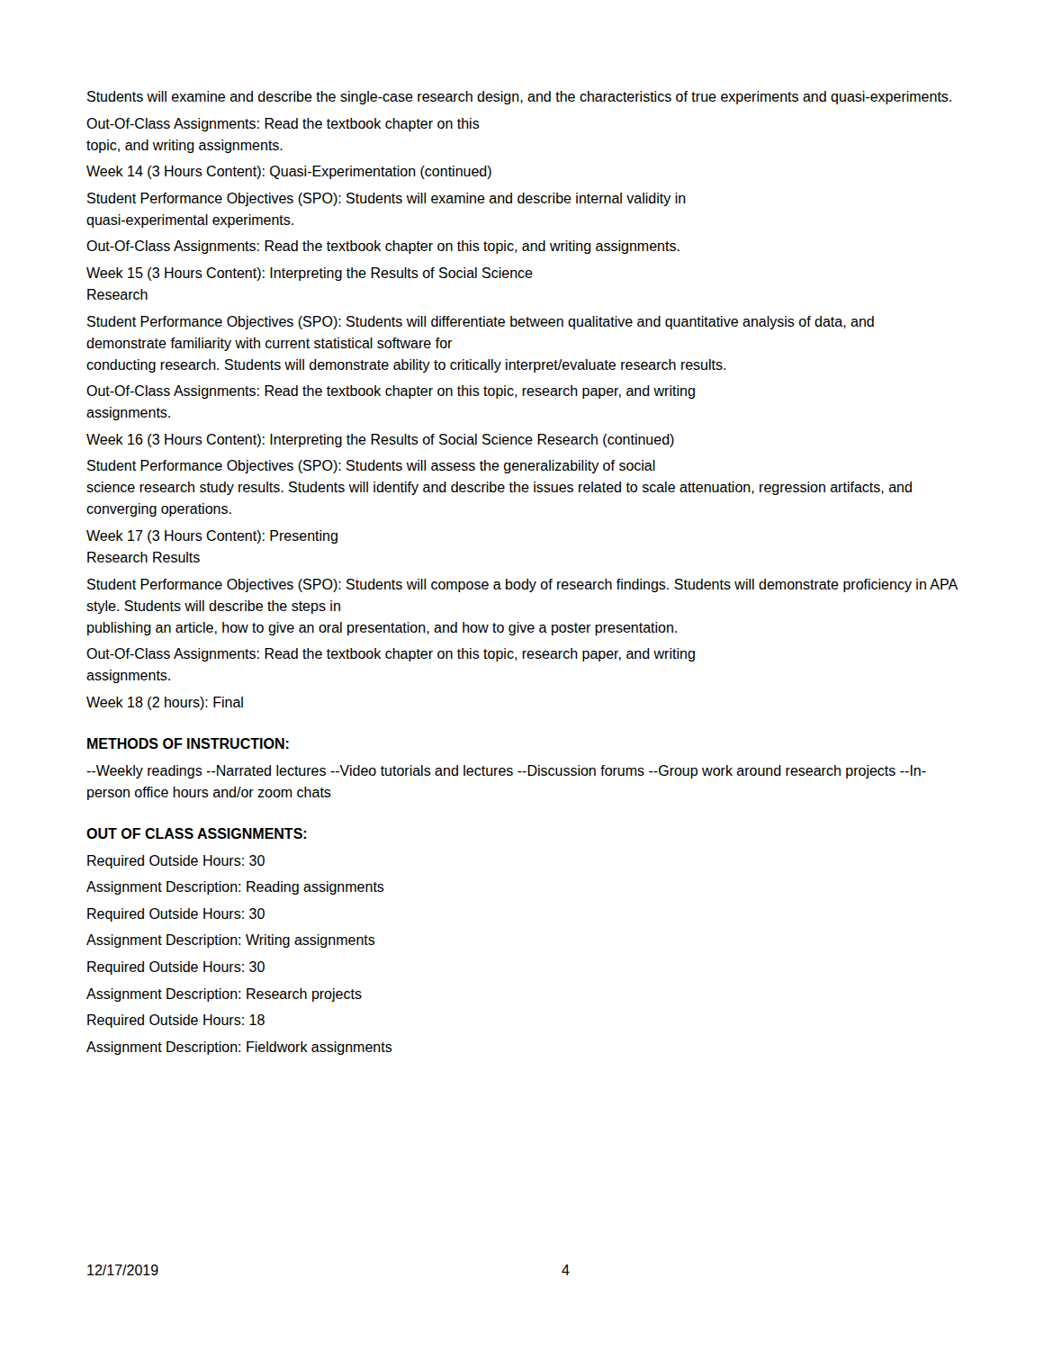Students will examine and describe the single-case research design, and the characteristics of true experiments and quasi-experiments.
Out-Of-Class Assignments: Read the textbook chapter on this
topic, and writing assignments.
Week 14 (3 Hours Content): Quasi-Experimentation (continued)
Student Performance Objectives (SPO): Students will examine and describe internal validity in
quasi-experimental experiments.
Out-Of-Class Assignments: Read the textbook chapter on this topic, and writing assignments.
Week 15 (3 Hours Content): Interpreting the Results of Social Science
Research
Student Performance Objectives (SPO): Students will differentiate between qualitative and quantitative analysis of data, and demonstrate familiarity with current statistical software for
conducting research. Students will demonstrate ability to critically interpret/evaluate research results.
Out-Of-Class Assignments: Read the textbook chapter on this topic, research paper, and writing
assignments.
Week 16 (3 Hours Content): Interpreting the Results of Social Science Research (continued)
Student Performance Objectives (SPO): Students will assess the generalizability of social
science research study results. Students will identify and describe the issues related to scale attenuation, regression artifacts, and converging operations.
Week 17 (3 Hours Content): Presenting
Research Results
Student Performance Objectives (SPO): Students will compose a body of research findings. Students will demonstrate proficiency in APA style. Students will describe the steps in
publishing an article, how to give an oral presentation, and how to give a poster presentation.
Out-Of-Class Assignments: Read the textbook chapter on this topic, research paper, and writing
assignments.
Week 18 (2 hours): Final
METHODS OF INSTRUCTION:
--Weekly readings --Narrated lectures --Video tutorials and lectures --Discussion forums --Group work around research projects --In-person office hours and/or zoom chats
OUT OF CLASS ASSIGNMENTS:
Required Outside Hours: 30
Assignment Description: Reading assignments
Required Outside Hours: 30
Assignment Description: Writing assignments
Required Outside Hours: 30
Assignment Description: Research projects
Required Outside Hours: 18
Assignment Description: Fieldwork assignments
12/17/2019 4